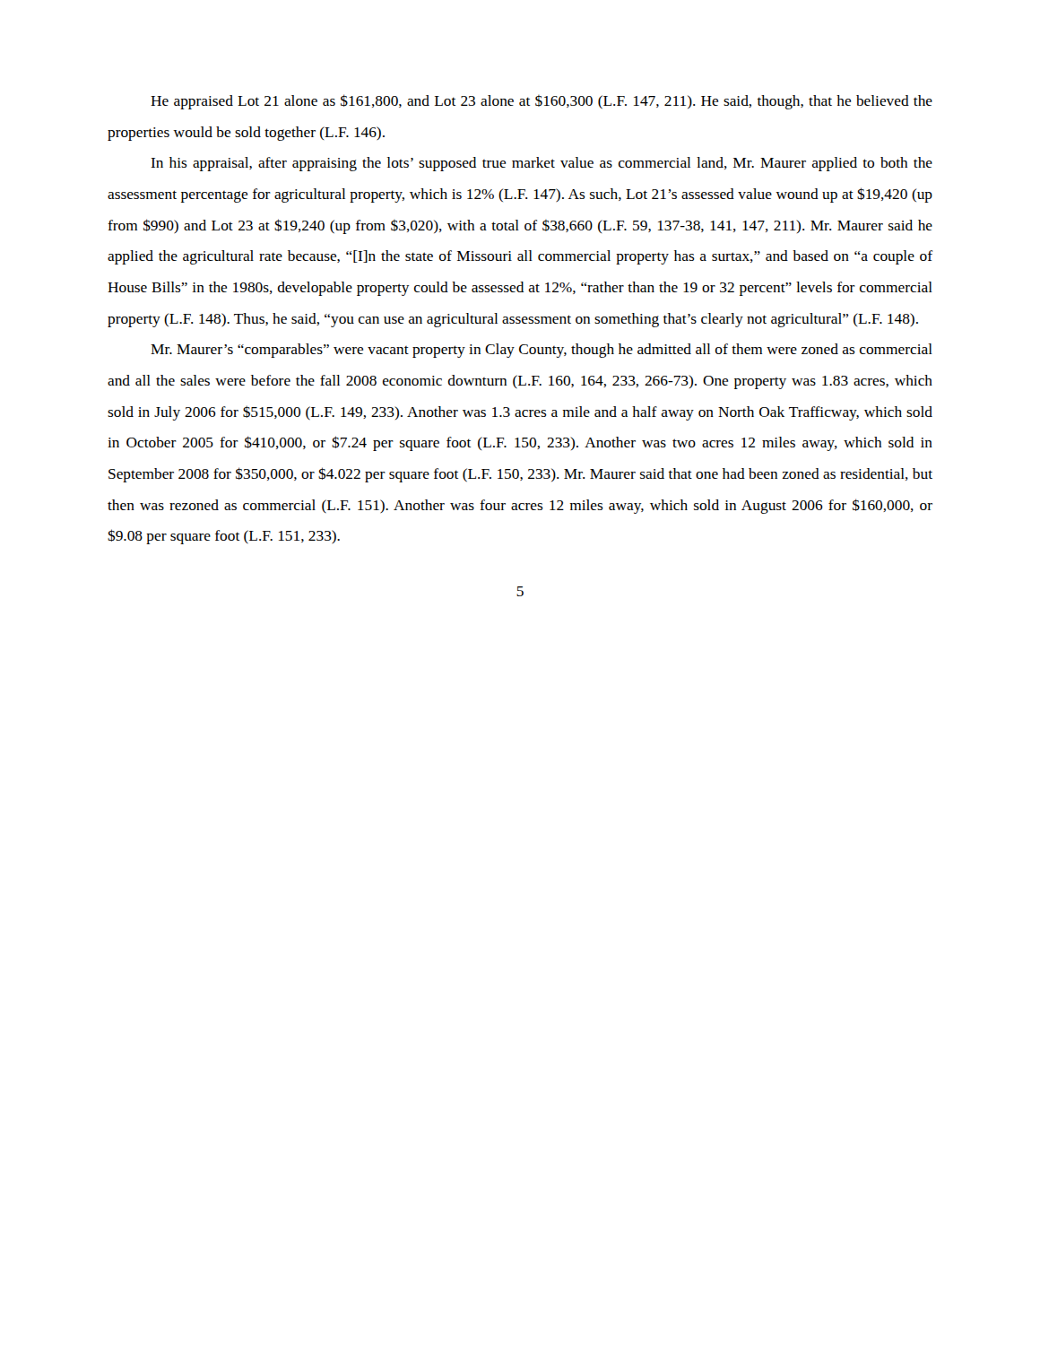He appraised Lot 21 alone as $161,800, and Lot 23 alone at $160,300 (L.F. 147, 211). He said, though, that he believed the properties would be sold together (L.F. 146).
In his appraisal, after appraising the lots’ supposed true market value as commercial land, Mr. Maurer applied to both the assessment percentage for agricultural property, which is 12% (L.F. 147). As such, Lot 21’s assessed value wound up at $19,420 (up from $990) and Lot 23 at $19,240 (up from $3,020), with a total of $38,660 (L.F. 59, 137-38, 141, 147, 211). Mr. Maurer said he applied the agricultural rate because, “[I]n the state of Missouri all commercial property has a surtax,” and based on “a couple of House Bills” in the 1980s, developable property could be assessed at 12%, “rather than the 19 or 32 percent” levels for commercial property (L.F. 148). Thus, he said, “you can use an agricultural assessment on something that’s clearly not agricultural” (L.F. 148).
Mr. Maurer’s “comparables” were vacant property in Clay County, though he admitted all of them were zoned as commercial and all the sales were before the fall 2008 economic downturn (L.F. 160, 164, 233, 266-73). One property was 1.83 acres, which sold in July 2006 for $515,000 (L.F. 149, 233). Another was 1.3 acres a mile and a half away on North Oak Trafficway, which sold in October 2005 for $410,000, or $7.24 per square foot (L.F. 150, 233). Another was two acres 12 miles away, which sold in September 2008 for $350,000, or $4.022 per square foot (L.F. 150, 233). Mr. Maurer said that one had been zoned as residential, but then was rezoned as commercial (L.F. 151). Another was four acres 12 miles away, which sold in August 2006 for $160,000, or $9.08 per square foot (L.F. 151, 233).
5